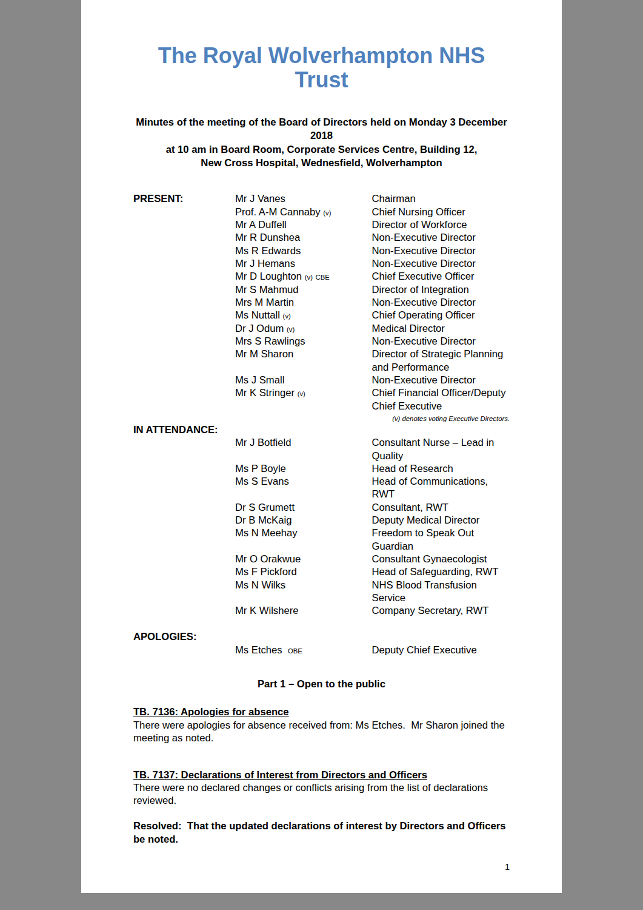The Royal Wolverhampton NHS Trust
Minutes of the meeting of the Board of Directors held on Monday 3 December 2018
at 10 am in Board Room, Corporate Services Centre, Building 12,
New Cross Hospital, Wednesfield, Wolverhampton
| PRESENT: | Mr J Vanes | Chairman |
| | Prof. A-M Cannaby (v) | Chief Nursing Officer |
| | Mr A Duffell | Director of Workforce |
| | Mr R Dunshea | Non-Executive Director |
| | Ms R Edwards | Non-Executive Director |
| | Mr J Hemans | Non-Executive Director |
| | Mr D Loughton (v) CBE | Chief Executive Officer |
| | Mr S Mahmud | Director of Integration |
| | Mrs M Martin | Non-Executive Director |
| | Ms Nuttall (v) | Chief Operating Officer |
| | Dr J Odum (v) | Medical Director |
| | Mrs S Rawlings | Non-Executive Director |
| | Mr M Sharon | Director of Strategic Planning and Performance |
| | Ms J Small | Non-Executive Director |
| | Mr K Stringer (v) | Chief Financial Officer/Deputy Chief Executive |
(v) denotes voting Executive Directors.
| IN ATTENDANCE: |
| | Mr J Botfield | Consultant Nurse – Lead in Quality |
| | Ms P Boyle | Head of Research |
| | Ms S Evans | Head of Communications, RWT |
| | Dr S Grumett | Consultant, RWT |
| | Dr B McKaig | Deputy Medical Director |
| | Ms N Meehay | Freedom to Speak Out Guardian |
| | Mr O Orakwue | Consultant Gynaecologist |
| | Ms F Pickford | Head of Safeguarding, RWT |
| | Ms N Wilks | NHS Blood Transfusion Service |
| | Mr K Wilshere | Company Secretary, RWT |
| APOLOGIES: |
| | Ms Etches OBE | Deputy Chief Executive |
Part 1 – Open to the public
TB. 7136: Apologies for absence
There were apologies for absence received from: Ms Etches. Mr Sharon joined the meeting as noted.
TB. 7137: Declarations of Interest from Directors and Officers
There were no declared changes or conflicts arising from the list of declarations reviewed.
Resolved: That the updated declarations of interest by Directors and Officers be noted.
1